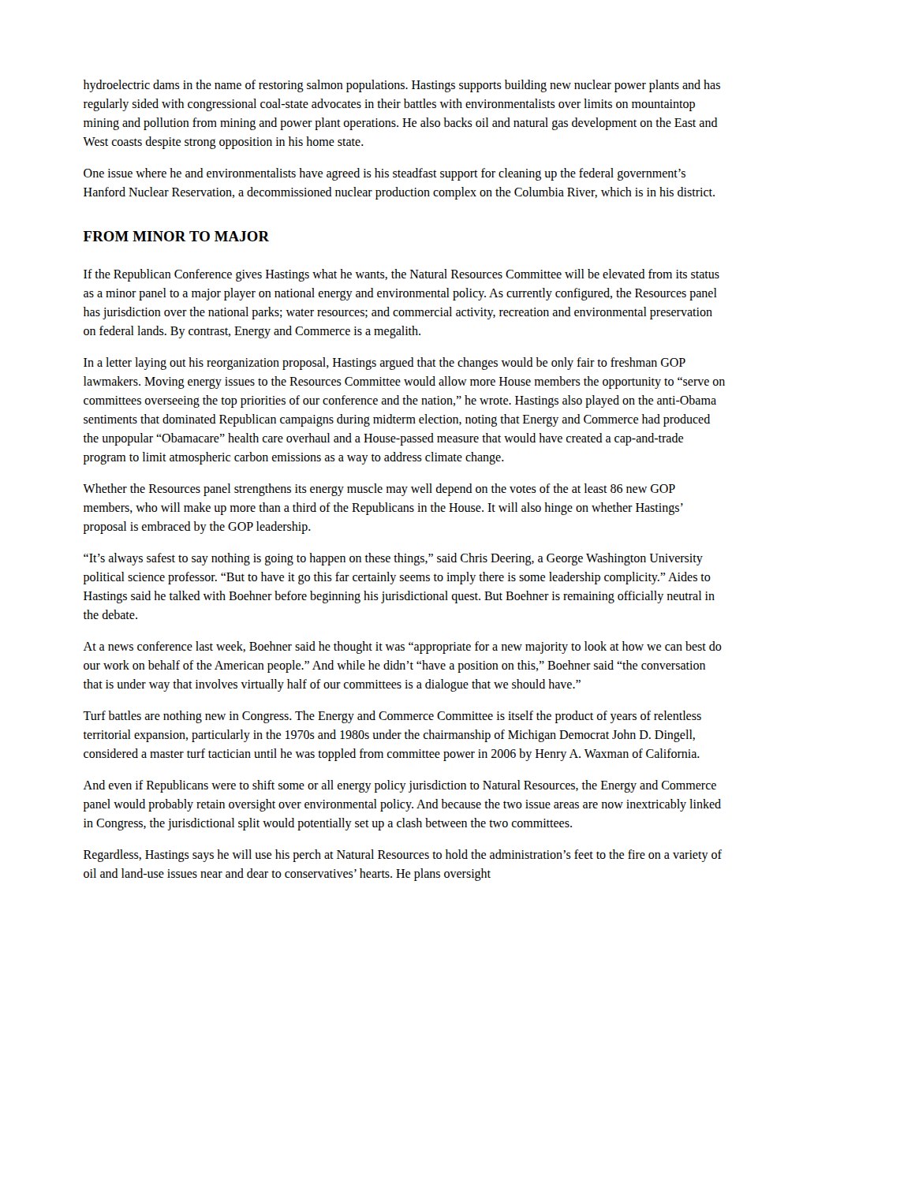hydroelectric dams in the name of restoring salmon populations. Hastings supports building new nuclear power plants and has regularly sided with congressional coal-state advocates in their battles with environmentalists over limits on mountaintop mining and pollution from mining and power plant operations. He also backs oil and natural gas development on the East and West coasts despite strong opposition in his home state.
One issue where he and environmentalists have agreed is his steadfast support for cleaning up the federal government’s Hanford Nuclear Reservation, a decommissioned nuclear production complex on the Columbia River, which is in his district.
FROM MINOR TO MAJOR
If the Republican Conference gives Hastings what he wants, the Natural Resources Committee will be elevated from its status as a minor panel to a major player on national energy and environmental policy. As currently configured, the Resources panel has jurisdiction over the national parks; water resources; and commercial activity, recreation and environmental preservation on federal lands. By contrast, Energy and Commerce is a megalith.
In a letter laying out his reorganization proposal, Hastings argued that the changes would be only fair to freshman GOP lawmakers. Moving energy issues to the Resources Committee would allow more House members the opportunity to “serve on committees overseeing the top priorities of our conference and the nation,” he wrote. Hastings also played on the anti-Obama sentiments that dominated Republican campaigns during midterm election, noting that Energy and Commerce had produced the unpopular “Obamacare” health care overhaul and a House-passed measure that would have created a cap-and-trade program to limit atmospheric carbon emissions as a way to address climate change.
Whether the Resources panel strengthens its energy muscle may well depend on the votes of the at least 86 new GOP members, who will make up more than a third of the Republicans in the House. It will also hinge on whether Hastings’ proposal is embraced by the GOP leadership.
“It’s always safest to say nothing is going to happen on these things,” said Chris Deering, a George Washington University political science professor. “But to have it go this far certainly seems to imply there is some leadership complicity.” Aides to Hastings said he talked with Boehner before beginning his jurisdictional quest. But Boehner is remaining officially neutral in the debate.
At a news conference last week, Boehner said he thought it was “appropriate for a new majority to look at how we can best do our work on behalf of the American people.” And while he didn’t “have a position on this,” Boehner said “the conversation that is under way that involves virtually half of our committees is a dialogue that we should have.”
Turf battles are nothing new in Congress. The Energy and Commerce Committee is itself the product of years of relentless territorial expansion, particularly in the 1970s and 1980s under the chairmanship of Michigan Democrat John D. Dingell, considered a master turf tactician until he was toppled from committee power in 2006 by Henry A. Waxman of California.
And even if Republicans were to shift some or all energy policy jurisdiction to Natural Resources, the Energy and Commerce panel would probably retain oversight over environmental policy. And because the two issue areas are now inextricably linked in Congress, the jurisdictional split would potentially set up a clash between the two committees.
Regardless, Hastings says he will use his perch at Natural Resources to hold the administration’s feet to the fire on a variety of oil and land-use issues near and dear to conservatives’ hearts. He plans oversight